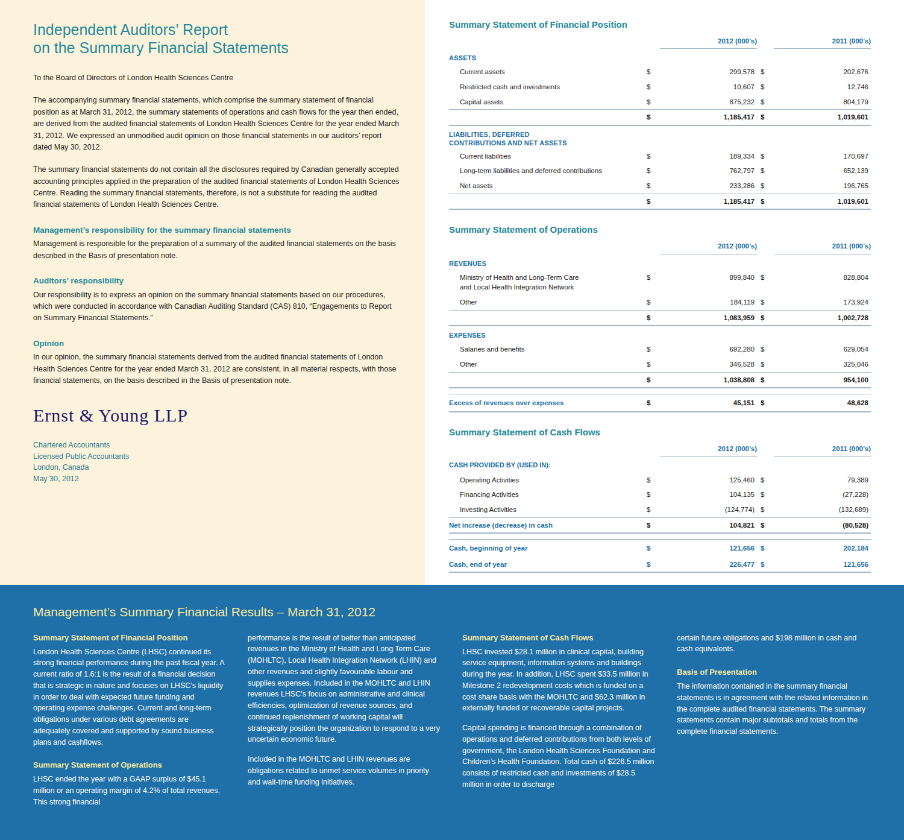Independent Auditors’ Report
on the Summary Financial Statements
To the Board of Directors of London Health Sciences Centre
The accompanying summary financial statements, which comprise the summary statement of financial position as at March 31, 2012, the summary statements of operations and cash flows for the year then ended, are derived from the audited financial statements of London Health Sciences Centre for the year ended March 31, 2012. We expressed an unmodified audit opinion on those financial statements in our auditors’ report dated May 30, 2012.
The summary financial statements do not contain all the disclosures required by Canadian generally accepted accounting principles applied in the preparation of the audited financial statements of London Health Sciences Centre. Reading the summary financial statements, therefore, is not a substitute for reading the audited financial statements of London Health Sciences Centre.
Management’s responsibility for the summary financial statements
Management is responsible for the preparation of a summary of the audited financial statements on the basis described in the Basis of presentation note.
Auditors’ responsibility
Our responsibility is to express an opinion on the summary financial statements based on our procedures, which were conducted in accordance with Canadian Auditing Standard (CAS) 810, “Engagements to Report on Summary Financial Statements.”
Opinion
In our opinion, the summary financial statements derived from the audited financial statements of London Health Sciences Centre for the year ended March 31, 2012 are consistent, in all material respects, with those financial statements, on the basis described in the Basis of presentation note.
Ernst & Young LLP
Chartered Accountants
Licensed Public Accountants
London, Canada
May 30, 2012
Summary Statement of Financial Position
| | | 2012 (000’s) | | 2011 (000’s) |
| --- | --- | --- | --- | --- |
| ASSETS |
| Current assets | $ | 299,578 | $ | 202,676 |
| Restricted cash and investments | $ | 10,607 | $ | 12,746 |
| Capital assets | $ | 875,232 | $ | 804,179 |
| | $ | 1,185,417 | $ | 1,019,601 |
| LIABILITIES, DEFERRED CONTRIBUTIONS AND NET ASSETS |
| Current liabilities | $ | 189,334 | $ | 170,697 |
| Long-term liabilities and deferred contributions | $ | 762,797 | $ | 652,139 |
| Net assets | $ | 233,286 | $ | 196,765 |
| | $ | 1,185,417 | $ | 1,019,601 |
Summary Statement of Operations
| | | 2012 (000’s) | | 2011 (000’s) |
| --- | --- | --- | --- | --- |
| REVENUES |
| Ministry of Health and Long-Term Care and Local Health Integration Network | $ | 899,840 | $ | 828,804 |
| Other | $ | 184,119 | $ | 173,924 |
| | $ | 1,083,959 | $ | 1,002,728 |
| EXPENSES |
| Salaries and benefits | $ | 692,280 | $ | 629,054 |
| Other | $ | 346,528 | $ | 325,046 |
| | $ | 1,038,808 | $ | 954,100 |
| Excess of revenues over expenses | $ | 45,151 | $ | 48,628 |
Summary Statement of Cash Flows
| | | 2012 (000’s) | | 2011 (000’s) |
| --- | --- | --- | --- | --- |
| CASH PROVIDED BY (USED IN): |
| Operating Activities | $ | 125,460 | $ | 79,389 |
| Financing Activities | $ | 104,135 | $ | (27,228) |
| Investing Activities | $ | (124,774) | $ | (132,689) |
| Net increase (decrease) in cash | $ | 104,821 | $ | (80,528) |
| Cash, beginning of year | $ | 121,656 | $ | 202,184 |
| Cash, end of year | $ | 226,477 | $ | 121,656 |
Management’s Summary Financial Results – March 31, 2012
Summary Statement of Financial Position
London Health Sciences Centre (LHSC) continued its strong financial performance during the past fiscal year. A current ratio of 1.6:1 is the result of a financial decision that is strategic in nature and focuses on LHSC’s liquidity in order to deal with expected future funding and operating expense challenges. Current and long-term obligations under various debt agreements are adequately covered and supported by sound business plans and cashflows.
Summary Statement of Operations
LHSC ended the year with a GAAP surplus of $45.1 million or an operating margin of 4.2% of total revenues. This strong financial
performance is the result of better than anticipated revenues in the Ministry of Health and Long Term Care (MOHLTC), Local Health Integration Network (LHIN) and other revenues and slightly favourable labour and supplies expenses. Included in the MOHLTC and LHIN revenues LHSC’s focus on administrative and clinical efficiencies, optimization of revenue sources, and continued replenishment of working capital will strategically position the organization to respond to a very uncertain economic future.
Included in the MOHLTC and LHIN revenues are obligations related to unmet service volumes in priority and wait-time funding initiatives.
Summary Statement of Cash Flows
LHSC invested $28.1 million in clinical capital, building service equipment, information systems and buildings during the year. In addition, LHSC spent $33.5 million in Milestone 2 redevelopment costs which is funded on a cost share basis with the MOHLTC and $62.3 million in externally funded or recoverable capital projects.
Capital spending is financed through a combination of operations and deferred contributions from both levels of government, the London Health Sciences Foundation and Children’s Health Foundation. Total cash of $226.5 million consists of restricted cash and investments of $28.5 million in order to discharge
certain future obligations and $198 million in cash and cash equivalents.
Basis of Presentation
The information contained in the summary financial statements is in agreement with the related information in the complete audited financial statements. The summary statements contain major subtotals and totals from the complete financial statements.